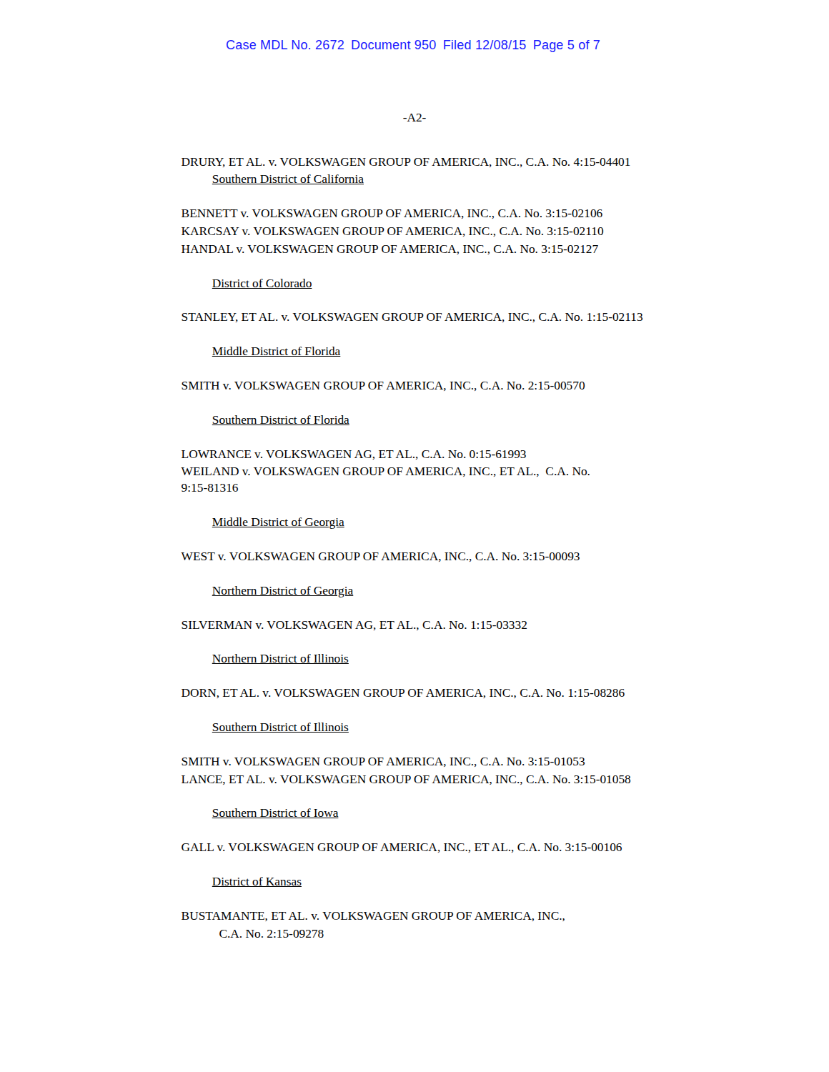Case MDL No. 2672 Document 950 Filed 12/08/15 Page 5 of 7
-A2-
DRURY, ET AL. v. VOLKSWAGEN GROUP OF AMERICA, INC., C.A. No. 4:15‑04401
Southern District of California
BENNETT v. VOLKSWAGEN GROUP OF AMERICA, INC., C.A. No. 3:15‑02106
KARCSAY v. VOLKSWAGEN GROUP OF AMERICA, INC., C.A. No. 3:15‑02110
HANDAL v. VOLKSWAGEN GROUP OF AMERICA, INC., C.A. No. 3:15‑02127
District of Colorado
STANLEY, ET AL. v. VOLKSWAGEN GROUP OF AMERICA, INC., C.A. No. 1:15‑02113
Middle District of Florida
SMITH v. VOLKSWAGEN GROUP OF AMERICA, INC., C.A. No. 2:15‑00570
Southern District of Florida
LOWRANCE v. VOLKSWAGEN AG, ET AL., C.A. No. 0:15‑61993
WEILAND v. VOLKSWAGEN GROUP OF AMERICA, INC., ET AL., C.A. No. 9:15‑81316
Middle District of Georgia
WEST v. VOLKSWAGEN GROUP OF AMERICA, INC., C.A. No. 3:15‑00093
Northern District of Georgia
SILVERMAN v. VOLKSWAGEN AG, ET AL., C.A. No. 1:15‑03332
Northern District of Illinois
DORN, ET AL. v. VOLKSWAGEN GROUP OF AMERICA, INC., C.A. No. 1:15‑08286
Southern District of Illinois
SMITH v. VOLKSWAGEN GROUP OF AMERICA, INC., C.A. No. 3:15‑01053
LANCE, ET AL. v. VOLKSWAGEN GROUP OF AMERICA, INC., C.A. No. 3:15‑01058
Southern District of Iowa
GALL v. VOLKSWAGEN GROUP OF AMERICA, INC., ET AL., C.A. No. 3:15‑00106
District of Kansas
BUSTAMANTE, ET AL. v. VOLKSWAGEN GROUP OF AMERICA, INC.,
C.A. No. 2:15‑09278